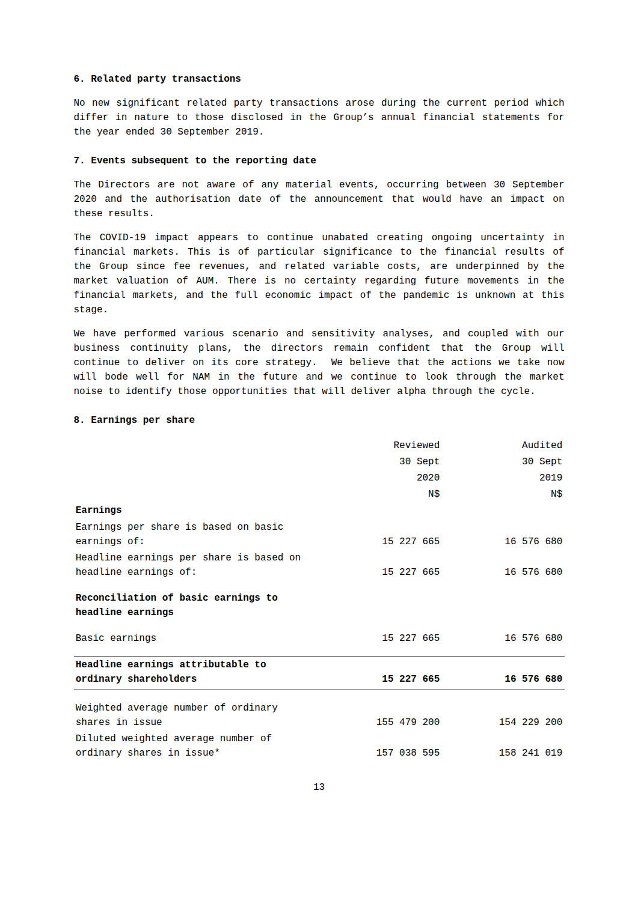6. Related party transactions
No new significant related party transactions arose during the current period which differ in nature to those disclosed in the Group’s annual financial statements for the year ended 30 September 2019.
7. Events subsequent to the reporting date
The Directors are not aware of any material events, occurring between 30 September 2020 and the authorisation date of the announcement that would have an impact on these results.
The COVID-19 impact appears to continue unabated creating ongoing uncertainty in financial markets. This is of particular significance to the financial results of the Group since fee revenues, and related variable costs, are underpinned by the market valuation of AUM. There is no certainty regarding future movements in the financial markets, and the full economic impact of the pandemic is unknown at this stage.
We have performed various scenario and sensitivity analyses, and coupled with our business continuity plans, the directors remain confident that the Group will continue to deliver on its core strategy. We believe that the actions we take now will bode well for NAM in the future and we continue to look through the market noise to identify those opportunities that will deliver alpha through the cycle.
8. Earnings per share
| | Reviewed | Audited |
| | 30 Sept | 30 Sept |
| | 2020 | 2019 |
| | N$ | N$ |
| Earnings | | |
| Earnings per share is based on basic earnings of: | 15 227 665 | 16 576 680 |
| Headline earnings per share is based on headline earnings of: | 15 227 665 | 16 576 680 |
| Reconciliation of basic earnings to headline earnings | | |
| Basic earnings | 15 227 665 | 16 576 680 |
| Headline earnings attributable to ordinary shareholders | 15 227 665 | 16 576 680 |
| Weighted average number of ordinary shares in issue | 155 479 200 | 154 229 200 |
| Diluted weighted average number of ordinary shares in issue* | 157 038 595 | 158 241 019 |
13